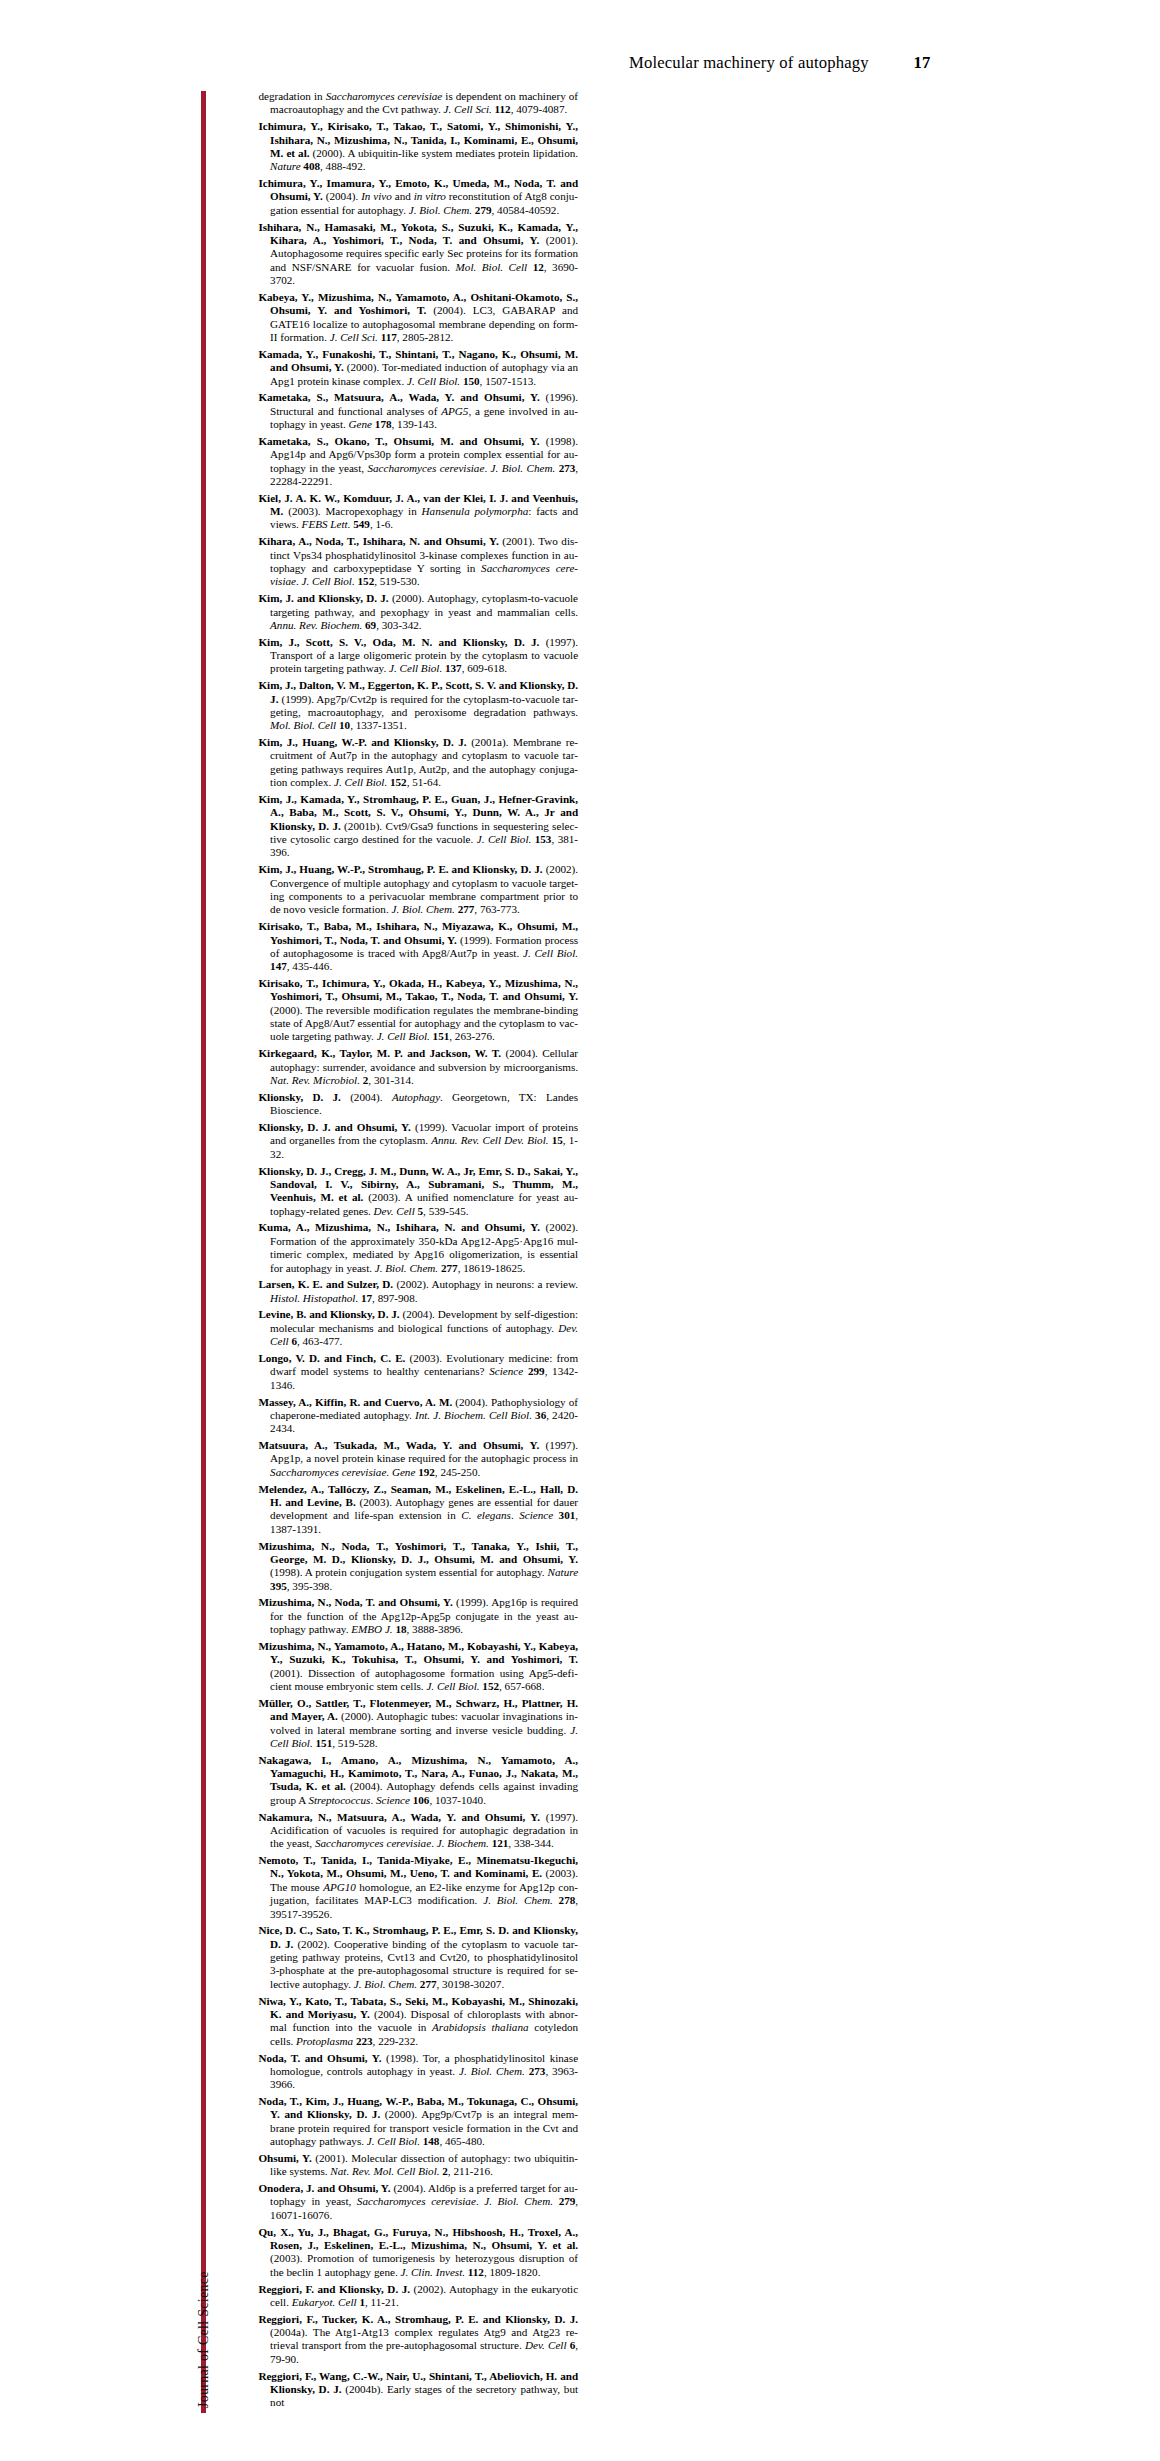Molecular machinery of autophagy 17
Journal of Cell Science
degradation in Saccharomyces cerevisiae is dependent on machinery of macroautophagy and the Cvt pathway. J. Cell Sci. 112, 4079-4087.
Ichimura, Y., Kirisako, T., Takao, T., Satomi, Y., Shimonishi, Y., Ishihara, N., Mizushima, N., Tanida, I., Kominami, E., Ohsumi, M. et al. (2000). A ubiquitin-like system mediates protein lipidation. Nature 408, 488-492.
Ichimura, Y., Imamura, Y., Emoto, K., Umeda, M., Noda, T. and Ohsumi, Y. (2004). In vivo and in vitro reconstitution of Atg8 conjugation essential for autophagy. J. Biol. Chem. 279, 40584-40592.
Ishihara, N., Hamasaki, M., Yokota, S., Suzuki, K., Kamada, Y., Kihara, A., Yoshimori, T., Noda, T. and Ohsumi, Y. (2001). Autophagosome requires specific early Sec proteins for its formation and NSF/SNARE for vacuolar fusion. Mol. Biol. Cell 12, 3690-3702.
Kabeya, Y., Mizushima, N., Yamamoto, A., Oshitani-Okamoto, S., Ohsumi, Y. and Yoshimori, T. (2004). LC3, GABARAP and GATE16 localize to autophagosomal membrane depending on form-II formation. J. Cell Sci. 117, 2805-2812.
Kamada, Y., Funakoshi, T., Shintani, T., Nagano, K., Ohsumi, M. and Ohsumi, Y. (2000). Tor-mediated induction of autophagy via an Apg1 protein kinase complex. J. Cell Biol. 150, 1507-1513.
Kametaka, S., Matsuura, A., Wada, Y. and Ohsumi, Y. (1996). Structural and functional analyses of APG5, a gene involved in autophagy in yeast. Gene 178, 139-143.
Kametaka, S., Okano, T., Ohsumi, M. and Ohsumi, Y. (1998). Apg14p and Apg6/Vps30p form a protein complex essential for autophagy in the yeast, Saccharomyces cerevisiae. J. Biol. Chem. 273, 22284-22291.
Kiel, J. A. K. W., Komduur, J. A., van der Klei, I. J. and Veenhuis, M. (2003). Macropexophagy in Hansenula polymorpha: facts and views. FEBS Lett. 549, 1-6.
Kihara, A., Noda, T., Ishihara, N. and Ohsumi, Y. (2001). Two distinct Vps34 phosphatidylinositol 3-kinase complexes function in autophagy and carboxypeptidase Y sorting in Saccharomyces cerevisiae. J. Cell Biol. 152, 519-530.
Kim, J. and Klionsky, D. J. (2000). Autophagy, cytoplasm-to-vacuole targeting pathway, and pexophagy in yeast and mammalian cells. Annu. Rev. Biochem. 69, 303-342.
Kim, J., Scott, S. V., Oda, M. N. and Klionsky, D. J. (1997). Transport of a large oligomeric protein by the cytoplasm to vacuole protein targeting pathway. J. Cell Biol. 137, 609-618.
Kim, J., Dalton, V. M., Eggerton, K. P., Scott, S. V. and Klionsky, D. J. (1999). Apg7p/Cvt2p is required for the cytoplasm-to-vacuole targeting, macroautophagy, and peroxisome degradation pathways. Mol. Biol. Cell 10, 1337-1351.
Kim, J., Huang, W.-P. and Klionsky, D. J. (2001a). Membrane recruitment of Aut7p in the autophagy and cytoplasm to vacuole targeting pathways requires Aut1p, Aut2p, and the autophagy conjugation complex. J. Cell Biol. 152, 51-64.
Kim, J., Kamada, Y., Stromhaug, P. E., Guan, J., Hefner-Gravink, A., Baba, M., Scott, S. V., Ohsumi, Y., Dunn, W. A., Jr and Klionsky, D. J. (2001b). Cvt9/Gsa9 functions in sequestering selective cytosolic cargo destined for the vacuole. J. Cell Biol. 153, 381-396.
Kim, J., Huang, W.-P., Stromhaug, P. E. and Klionsky, D. J. (2002). Convergence of multiple autophagy and cytoplasm to vacuole targeting components to a perivacuolar membrane compartment prior to de novo vesicle formation. J. Biol. Chem. 277, 763-773.
Kirisako, T., Baba, M., Ishihara, N., Miyazawa, K., Ohsumi, M., Yoshimori, T., Noda, T. and Ohsumi, Y. (1999). Formation process of autophagosome is traced with Apg8/Aut7p in yeast. J. Cell Biol. 147, 435-446.
Kirisako, T., Ichimura, Y., Okada, H., Kabeya, Y., Mizushima, N., Yoshimori, T., Ohsumi, M., Takao, T., Noda, T. and Ohsumi, Y. (2000). The reversible modification regulates the membrane-binding state of Apg8/Aut7 essential for autophagy and the cytoplasm to vacuole targeting pathway. J. Cell Biol. 151, 263-276.
Kirkegaard, K., Taylor, M. P. and Jackson, W. T. (2004). Cellular autophagy: surrender, avoidance and subversion by microorganisms. Nat. Rev. Microbiol. 2, 301-314.
Klionsky, D. J. (2004). Autophagy. Georgetown, TX: Landes Bioscience.
Klionsky, D. J. and Ohsumi, Y. (1999). Vacuolar import of proteins and organelles from the cytoplasm. Annu. Rev. Cell Dev. Biol. 15, 1-32.
Klionsky, D. J., Cregg, J. M., Dunn, W. A., Jr, Emr, S. D., Sakai, Y., Sandoval, I. V., Sibirny, A., Subramani, S., Thumm, M., Veenhuis, M. et al. (2003). A unified nomenclature for yeast autophagy-related genes. Dev. Cell 5, 539-545.
Kuma, A., Mizushima, N., Ishihara, N. and Ohsumi, Y. (2002). Formation of the approximately 350-kDa Apg12-Apg5·Apg16 multimeric complex, mediated by Apg16 oligomerization, is essential for autophagy in yeast. J. Biol. Chem. 277, 18619-18625.
Larsen, K. E. and Sulzer, D. (2002). Autophagy in neurons: a review. Histol. Histopathol. 17, 897-908.
Levine, B. and Klionsky, D. J. (2004). Development by self-digestion: molecular mechanisms and biological functions of autophagy. Dev. Cell 6, 463-477.
Longo, V. D. and Finch, C. E. (2003). Evolutionary medicine: from dwarf model systems to healthy centenarians? Science 299, 1342-1346.
Massey, A., Kiffin, R. and Cuervo, A. M. (2004). Pathophysiology of chaperone-mediated autophagy. Int. J. Biochem. Cell Biol. 36, 2420-2434.
Matsuura, A., Tsukada, M., Wada, Y. and Ohsumi, Y. (1997). Apg1p, a novel protein kinase required for the autophagic process in Saccharomyces cerevisiae. Gene 192, 245-250.
Melendez, A., Tallóczy, Z., Seaman, M., Eskelinen, E.-L., Hall, D. H. and Levine, B. (2003). Autophagy genes are essential for dauer development and life-span extension in C. elegans. Science 301, 1387-1391.
Mizushima, N., Noda, T., Yoshimori, T., Tanaka, Y., Ishii, T., George, M. D., Klionsky, D. J., Ohsumi, M. and Ohsumi, Y. (1998). A protein conjugation system essential for autophagy. Nature 395, 395-398.
Mizushima, N., Noda, T. and Ohsumi, Y. (1999). Apg16p is required for the function of the Apg12p-Apg5p conjugate in the yeast autophagy pathway. EMBO J. 18, 3888-3896.
Mizushima, N., Yamamoto, A., Hatano, M., Kobayashi, Y., Kabeya, Y., Suzuki, K., Tokuhisa, T., Ohsumi, Y. and Yoshimori, T. (2001). Dissection of autophagosome formation using Apg5-deficient mouse embryonic stem cells. J. Cell Biol. 152, 657-668.
Müller, O., Sattler, T., Flotenmeyer, M., Schwarz, H., Plattner, H. and Mayer, A. (2000). Autophagic tubes: vacuolar invaginations involved in lateral membrane sorting and inverse vesicle budding. J. Cell Biol. 151, 519-528.
Nakagawa, I., Amano, A., Mizushima, N., Yamamoto, A., Yamaguchi, H., Kamimoto, T., Nara, A., Funao, J., Nakata, M., Tsuda, K. et al. (2004). Autophagy defends cells against invading group A Streptococcus. Science 106, 1037-1040.
Nakamura, N., Matsuura, A., Wada, Y. and Ohsumi, Y. (1997). Acidification of vacuoles is required for autophagic degradation in the yeast, Saccharomyces cerevisiae. J. Biochem. 121, 338-344.
Nemoto, T., Tanida, I., Tanida-Miyake, E., Minematsu-Ikeguchi, N., Yokota, M., Ohsumi, M., Ueno, T. and Kominami, E. (2003). The mouse APG10 homologue, an E2-like enzyme for Apg12p conjugation, facilitates MAP-LC3 modification. J. Biol. Chem. 278, 39517-39526.
Nice, D. C., Sato, T. K., Stromhaug, P. E., Emr, S. D. and Klionsky, D. J. (2002). Cooperative binding of the cytoplasm to vacuole targeting pathway proteins, Cvt13 and Cvt20, to phosphatidylinositol 3-phosphate at the pre-autophagosomal structure is required for selective autophagy. J. Biol. Chem. 277, 30198-30207.
Niwa, Y., Kato, T., Tabata, S., Seki, M., Kobayashi, M., Shinozaki, K. and Moriyasu, Y. (2004). Disposal of chloroplasts with abnormal function into the vacuole in Arabidopsis thaliana cotyledon cells. Protoplasma 223, 229-232.
Noda, T. and Ohsumi, Y. (1998). Tor, a phosphatidylinositol kinase homologue, controls autophagy in yeast. J. Biol. Chem. 273, 3963-3966.
Noda, T., Kim, J., Huang, W.-P., Baba, M., Tokunaga, C., Ohsumi, Y. and Klionsky, D. J. (2000). Apg9p/Cvt7p is an integral membrane protein required for transport vesicle formation in the Cvt and autophagy pathways. J. Cell Biol. 148, 465-480.
Ohsumi, Y. (2001). Molecular dissection of autophagy: two ubiquitin-like systems. Nat. Rev. Mol. Cell Biol. 2, 211-216.
Onodera, J. and Ohsumi, Y. (2004). Ald6p is a preferred target for autophagy in yeast, Saccharomyces cerevisiae. J. Biol. Chem. 279, 16071-16076.
Qu, X., Yu, J., Bhagat, G., Furuya, N., Hibshoosh, H., Troxel, A., Rosen, J., Eskelinen, E.-L., Mizushima, N., Ohsumi, Y. et al. (2003). Promotion of tumorigenesis by heterozygous disruption of the beclin 1 autophagy gene. J. Clin. Invest. 112, 1809-1820.
Reggiori, F. and Klionsky, D. J. (2002). Autophagy in the eukaryotic cell. Eukaryot. Cell 1, 11-21.
Reggiori, F., Tucker, K. A., Stromhaug, P. E. and Klionsky, D. J. (2004a). The Atg1-Atg13 complex regulates Atg9 and Atg23 retrieval transport from the pre-autophagosomal structure. Dev. Cell 6, 79-90.
Reggiori, F., Wang, C.-W., Nair, U., Shintani, T., Abeliovich, H. and Klionsky, D. J. (2004b). Early stages of the secretory pathway, but not